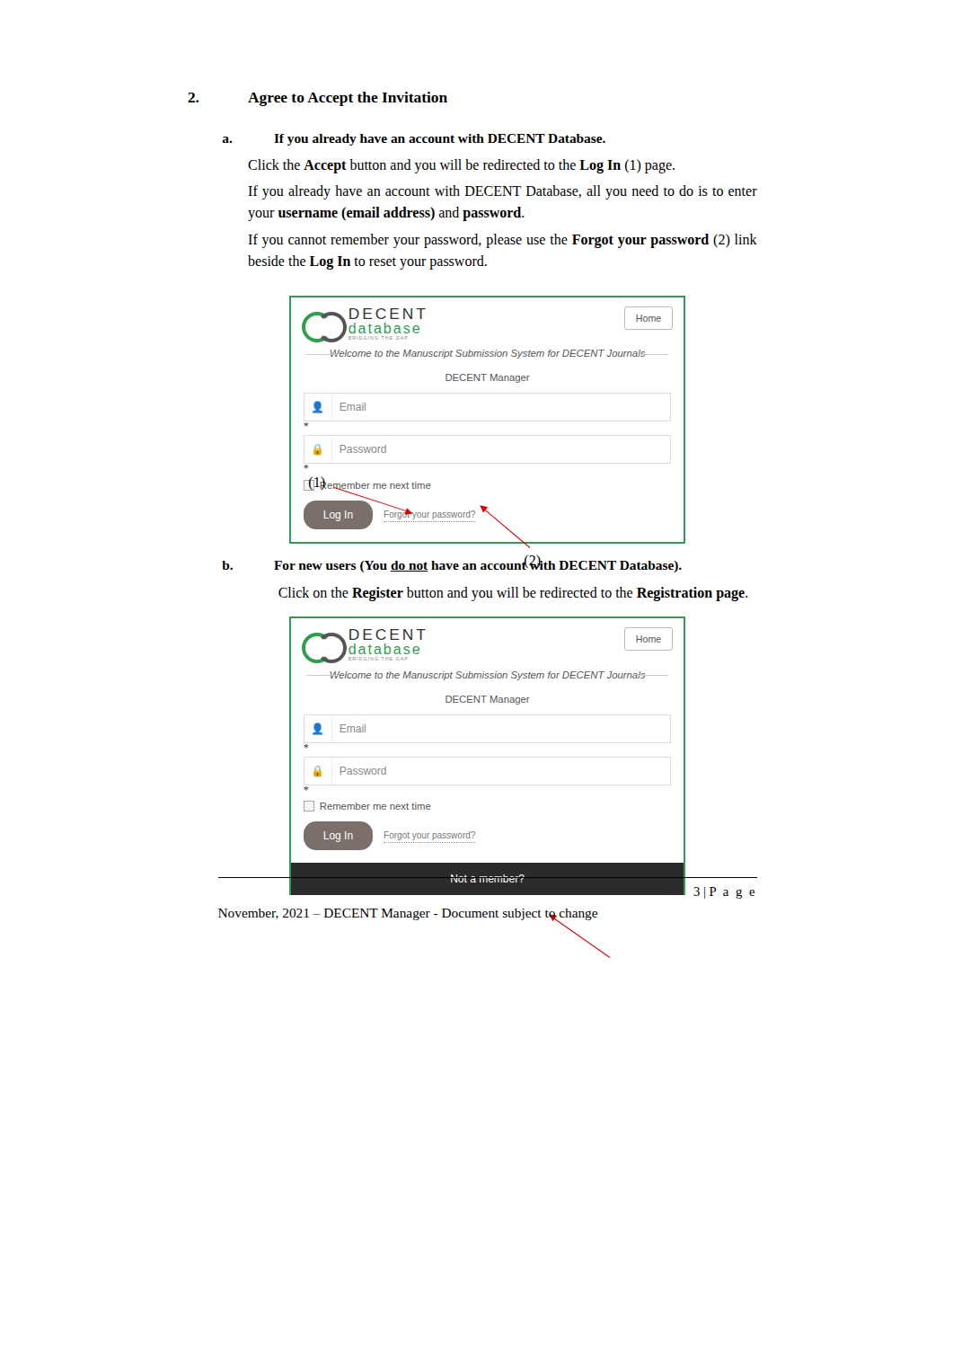2. Agree to Accept the Invitation
a. If you already have an account with DECENT Database.
Click the Accept button and you will be redirected to the Log In (1) page.
If you already have an account with DECENT Database, all you need to do is to enter your username (email address) and password.
If you cannot remember your password, please use the Forgot your password (2) link beside the Log In to reset your password.
DECENT
database
BRIDGING THE GAP
Home
Welcome to the Manuscript Submission System for DECENT Journals
DECENT Manager
👤
Email
*
🔒
Password
*
Remember me next time
Log In
Forgot your password?
(1)
(2)
b. For new users (You do not have an account with DECENT Database).
Click on the Register button and you will be redirected to the Registration page.
DECENT
database
BRIDGING THE GAP
Home
Welcome to the Manuscript Submission System for DECENT Journals
DECENT Manager
👤
Email
*
🔒
Password
*
Remember me next time
Log In
Forgot your password?
Not a member?
3 | P a g e
November, 2021 – DECENT Manager - Document subject to change